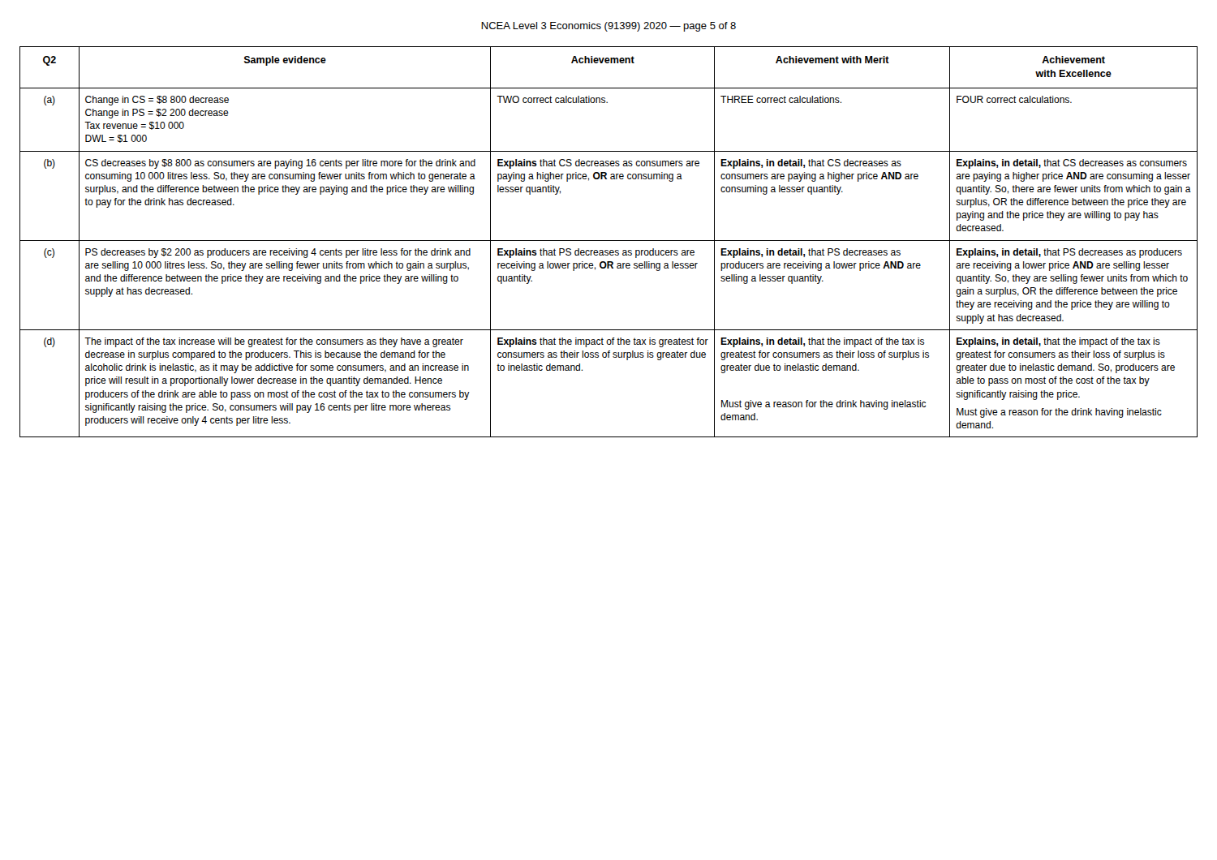NCEA Level 3 Economics (91399) 2020 — page 5 of 8
| Q2 | Sample evidence | Achievement | Achievement with Merit | Achievement with Excellence |
| --- | --- | --- | --- | --- |
| (a) | Change in CS = $8 800 decrease Change in PS = $2 200 decrease Tax revenue = $10 000 DWL = $1 000 | TWO correct calculations. | THREE correct calculations. | FOUR correct calculations. |
| (b) | CS decreases by $8 800 as consumers are paying 16 cents per litre more for the drink and consuming 10 000 litres less. So, they are consuming fewer units from which to generate a surplus, and the difference between the price they are paying and the price they are willing to pay for the drink has decreased. | Explains that CS decreases as consumers are paying a higher price, OR are consuming a lesser quantity, | Explains, in detail, that CS decreases as consumers are paying a higher price AND are consuming a lesser quantity. | Explains, in detail, that CS decreases as consumers are paying a higher price AND are consuming a lesser quantity. So, there are fewer units from which to gain a surplus, OR the difference between the price they are paying and the price they are willing to pay has decreased. |
| (c) | PS decreases by $2 200 as producers are receiving 4 cents per litre less for the drink and are selling 10 000 litres less. So, they are selling fewer units from which to gain a surplus, and the difference between the price they are receiving and the price they are willing to supply at has decreased. | Explains that PS decreases as producers are receiving a lower price, OR are selling a lesser quantity. | Explains, in detail, that PS decreases as producers are receiving a lower price AND are selling a lesser quantity. | Explains, in detail, that PS decreases as producers are receiving a lower price AND are selling lesser quantity. So, they are selling fewer units from which to gain a surplus, OR the difference between the price they are receiving and the price they are willing to supply at has decreased. |
| (d) | The impact of the tax increase will be greatest for the consumers as they have a greater decrease in surplus compared to the producers. This is because the demand for the alcoholic drink is inelastic, as it may be addictive for some consumers, and an increase in price will result in a proportionally lower decrease in the quantity demanded. Hence producers of the drink are able to pass on most of the cost of the tax to the consumers by significantly raising the price. So, consumers will pay 16 cents per litre more whereas producers will receive only 4 cents per litre less. | Explains that the impact of the tax is greatest for consumers as their loss of surplus is greater due to inelastic demand. | Explains, in detail, that the impact of the tax is greatest for consumers as their loss of surplus is greater due to inelastic demand. Must give a reason for the drink having inelastic demand. | Explains, in detail, that the impact of the tax is greatest for consumers as their loss of surplus is greater due to inelastic demand. So, producers are able to pass on most of the cost of the tax by significantly raising the price. Must give a reason for the drink having inelastic demand. |